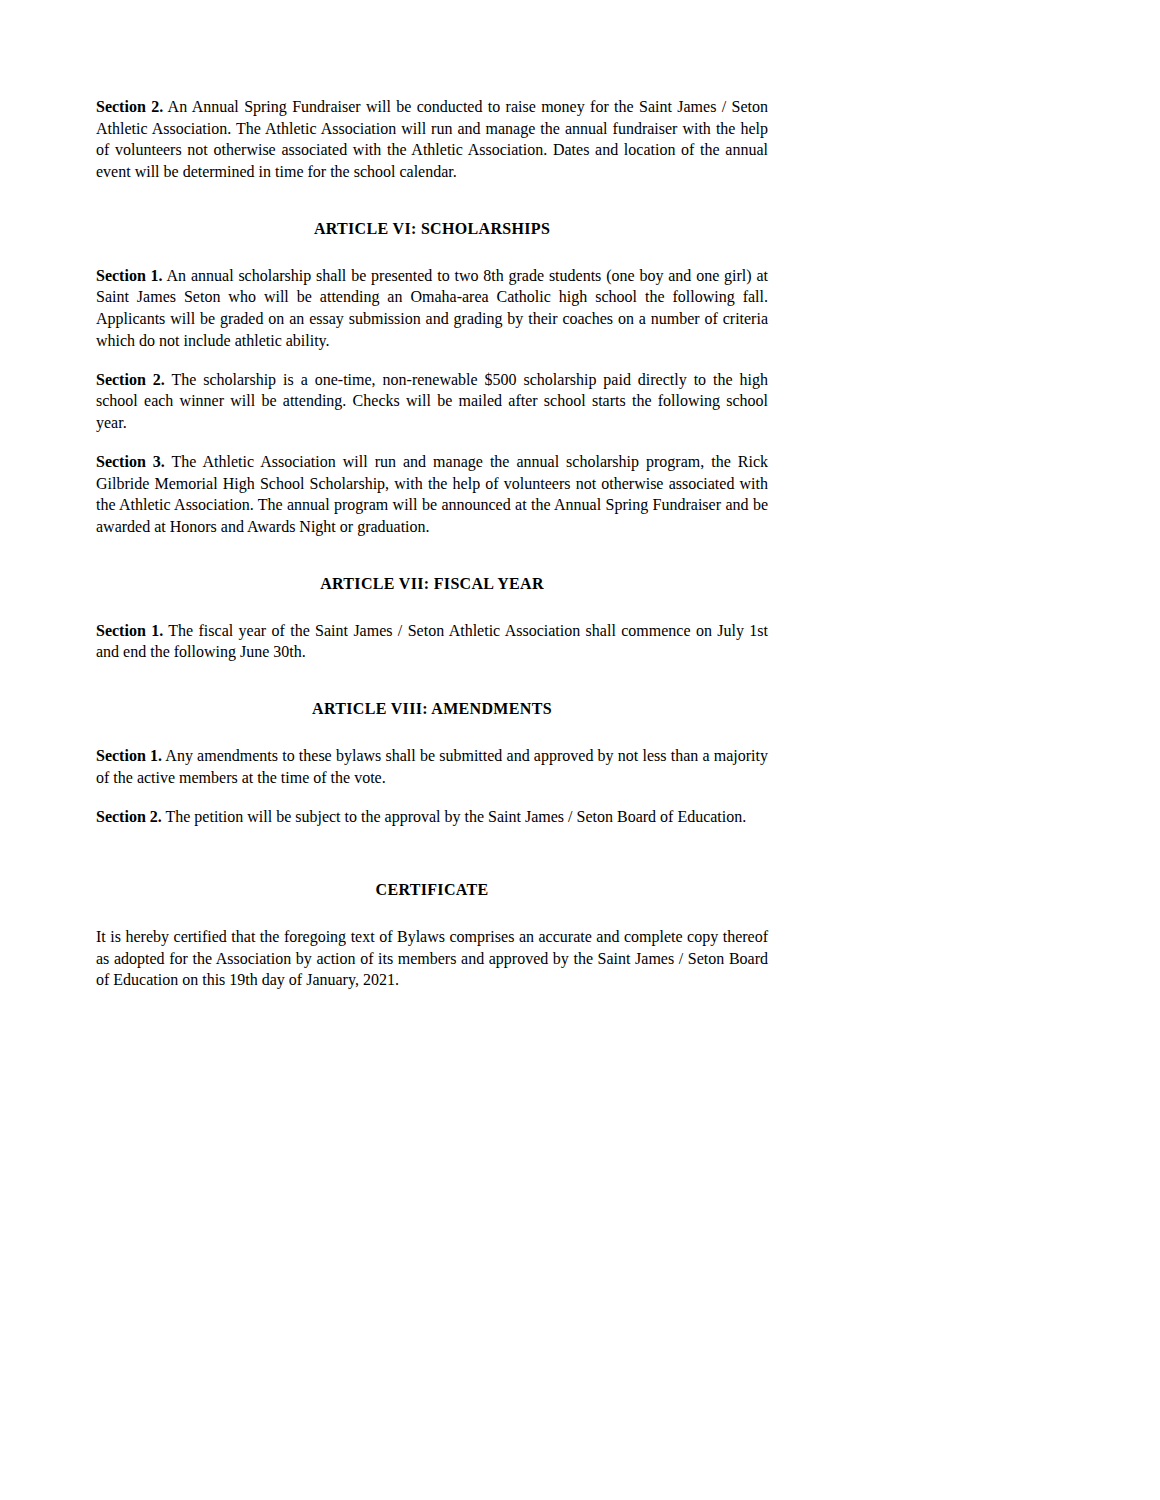Section 2. An Annual Spring Fundraiser will be conducted to raise money for the Saint James / Seton Athletic Association. The Athletic Association will run and manage the annual fundraiser with the help of volunteers not otherwise associated with the Athletic Association. Dates and location of the annual event will be determined in time for the school calendar.
ARTICLE VI: SCHOLARSHIPS
Section 1. An annual scholarship shall be presented to two 8th grade students (one boy and one girl) at Saint James Seton who will be attending an Omaha-area Catholic high school the following fall. Applicants will be graded on an essay submission and grading by their coaches on a number of criteria which do not include athletic ability.
Section 2. The scholarship is a one-time, non-renewable $500 scholarship paid directly to the high school each winner will be attending. Checks will be mailed after school starts the following school year.
Section 3. The Athletic Association will run and manage the annual scholarship program, the Rick Gilbride Memorial High School Scholarship, with the help of volunteers not otherwise associated with the Athletic Association. The annual program will be announced at the Annual Spring Fundraiser and be awarded at Honors and Awards Night or graduation.
ARTICLE VII: FISCAL YEAR
Section 1. The fiscal year of the Saint James / Seton Athletic Association shall commence on July 1st and end the following June 30th.
ARTICLE VIII: AMENDMENTS
Section 1. Any amendments to these bylaws shall be submitted and approved by not less than a majority of the active members at the time of the vote.
Section 2. The petition will be subject to the approval by the Saint James / Seton Board of Education.
CERTIFICATE
It is hereby certified that the foregoing text of Bylaws comprises an accurate and complete copy thereof as adopted for the Association by action of its members and approved by the Saint James / Seton Board of Education on this 19th day of January, 2021.